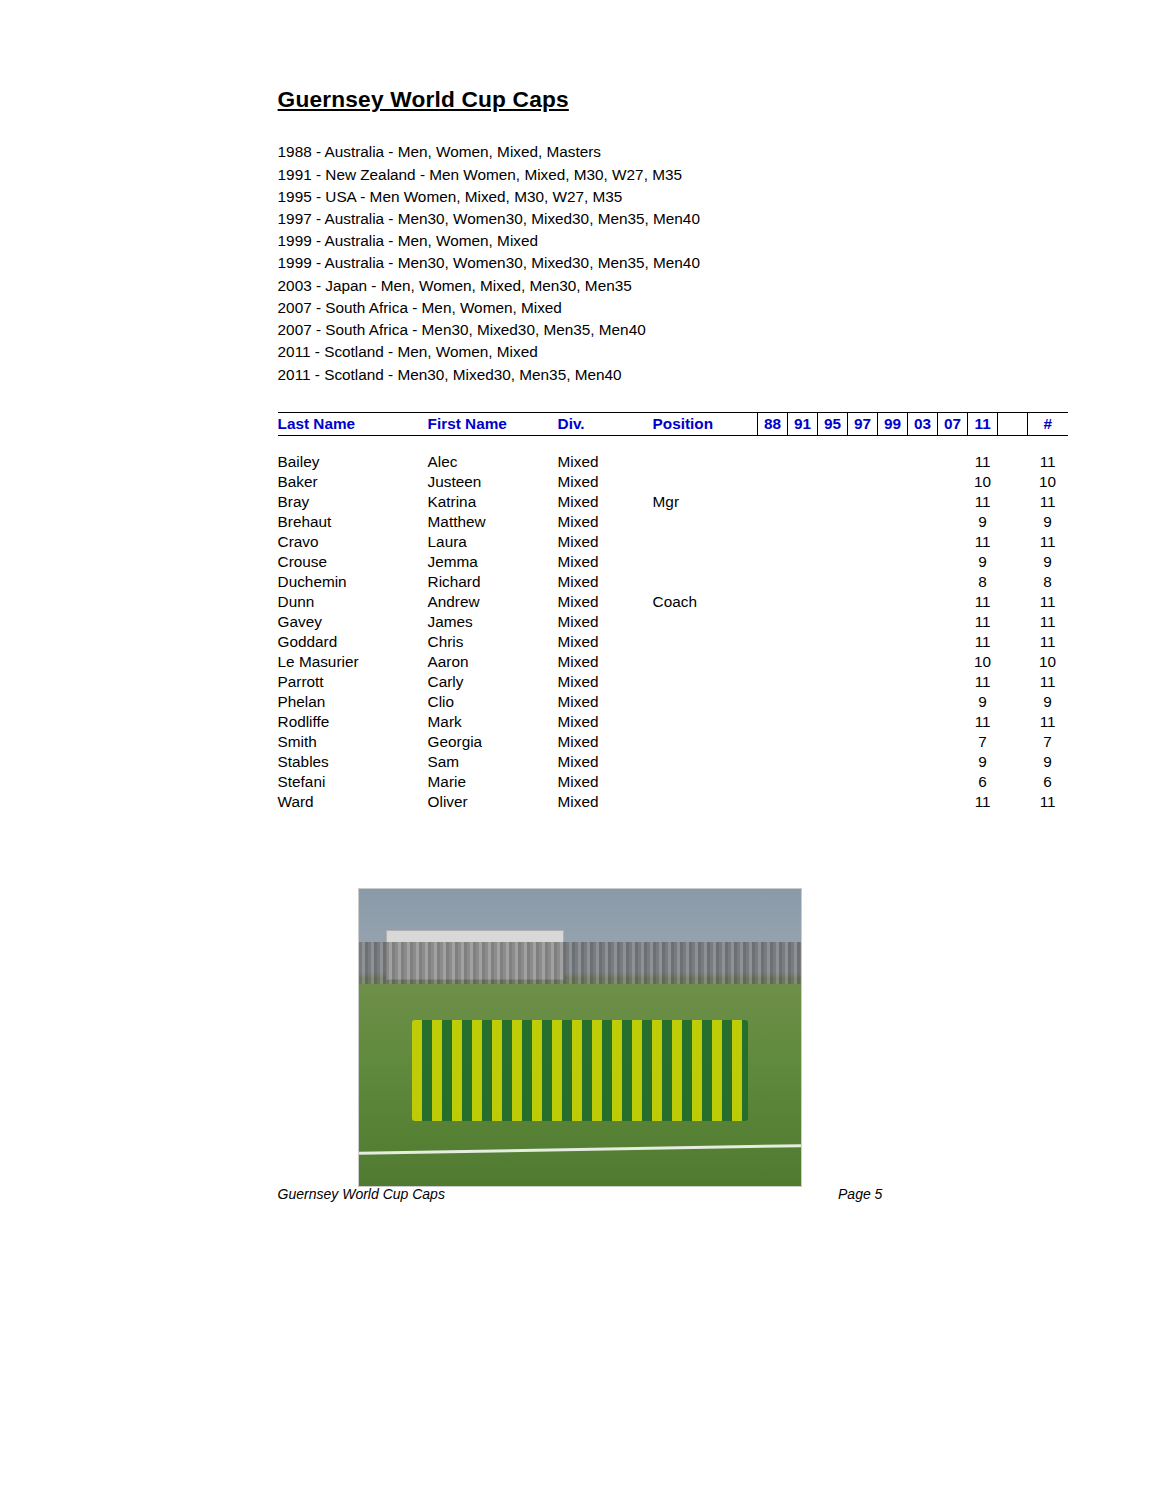Guernsey World Cup Caps
1988 - Australia - Men, Women, Mixed, Masters
1991 - New Zealand - Men Women, Mixed, M30, W27, M35
1995 - USA - Men Women, Mixed, M30, W27, M35
1997 - Australia - Men30, Women30, Mixed30, Men35, Men40
1999 - Australia - Men, Women, Mixed
1999 - Australia - Men30, Women30, Mixed30, Men35, Men40
2003 - Japan - Men, Women, Mixed, Men30, Men35
2007 - South Africa - Men, Women, Mixed
2007 - South Africa - Men30, Mixed30, Men35, Men40
2011 - Scotland - Men, Women, Mixed
2011 - Scotland - Men30, Mixed30, Men35, Men40
| Last Name | First Name | Div. | Position | 88 | 91 | 95 | 97 | 99 | 03 | 07 | 11 | | # |
| --- | --- | --- | --- | --- | --- | --- | --- | --- | --- | --- | --- | --- | --- |
| Bailey | Alec | Mixed | | | | | | | | | 11 | | 11 |
| Baker | Justeen | Mixed | | | | | | | | | 10 | | 10 |
| Bray | Katrina | Mixed | Mgr | | | | | | | | 11 | | 11 |
| Brehaut | Matthew | Mixed | | | | | | | | | 9 | | 9 |
| Cravo | Laura | Mixed | | | | | | | | | 11 | | 11 |
| Crouse | Jemma | Mixed | | | | | | | | | 9 | | 9 |
| Duchemin | Richard | Mixed | | | | | | | | | 8 | | 8 |
| Dunn | Andrew | Mixed | Coach | | | | | | | | 11 | | 11 |
| Gavey | James | Mixed | | | | | | | | | 11 | | 11 |
| Goddard | Chris | Mixed | | | | | | | | | 11 | | 11 |
| Le Masurier | Aaron | Mixed | | | | | | | | | 10 | | 10 |
| Parrott | Carly | Mixed | | | | | | | | | 11 | | 11 |
| Phelan | Clio | Mixed | | | | | | | | | 9 | | 9 |
| Rodliffe | Mark | Mixed | | | | | | | | | 11 | | 11 |
| Smith | Georgia | Mixed | | | | | | | | | 7 | | 7 |
| Stables | Sam | Mixed | | | | | | | | | 9 | | 9 |
| Stefani | Marie | Mixed | | | | | | | | | 6 | | 6 |
| Ward | Oliver | Mixed | | | | | | | | | 11 | | 11 |
Guernsey World Cup Caps Page 5